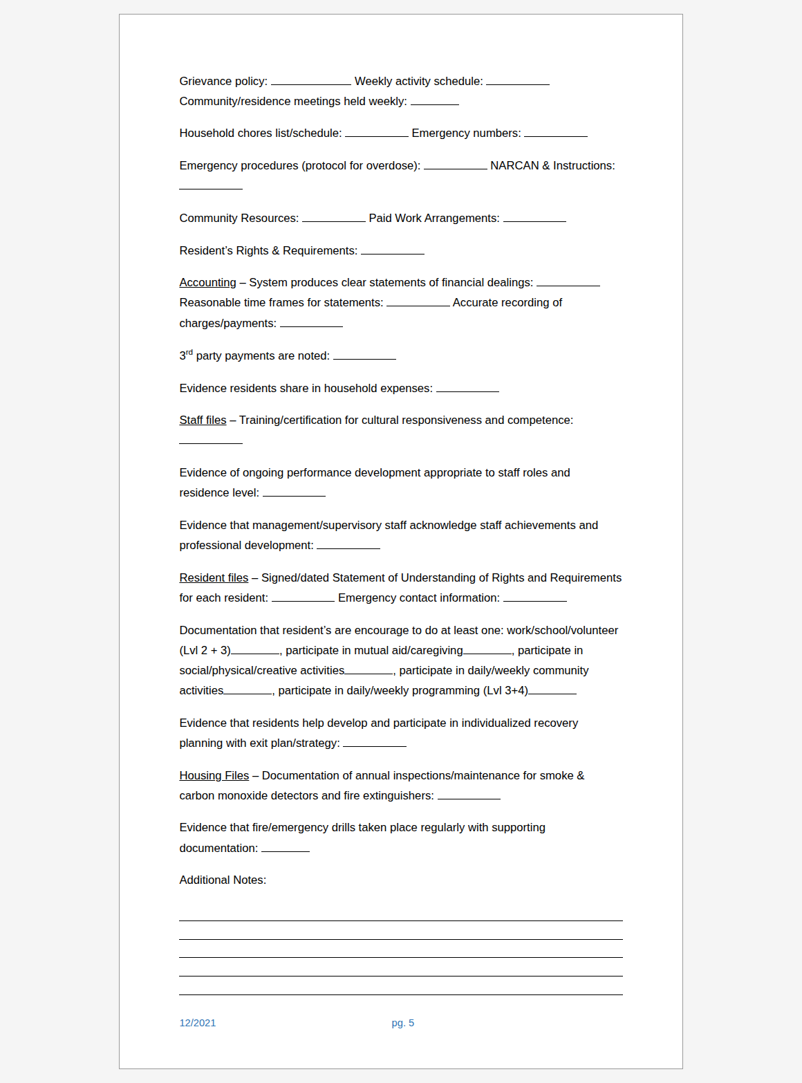Grievance policy: Weekly activity schedule: Community/residence meetings held weekly:
Household chores list/schedule: Emergency numbers:
Emergency procedures (protocol for overdose): NARCAN & Instructions:
Community Resources: Paid Work Arrangements:
Resident’s Rights & Requirements:
Accounting – System produces clear statements of financial dealings: Reasonable time frames for statements: Accurate recording of charges/payments:
3rd party payments are noted:
Evidence residents share in household expenses:
Staff files – Training/certification for cultural responsiveness and competence:
Evidence of ongoing performance development appropriate to staff roles and residence level:
Evidence that management/supervisory staff acknowledge staff achievements and professional development:
Resident files – Signed/dated Statement of Understanding of Rights and Requirements for each resident: Emergency contact information:
Documentation that resident’s are encourage to do at least one: work/school/volunteer (Lvl 2 + 3) , participate in mutual aid/caregiving , participate in social/physical/creative activities , participate in daily/weekly community activities , participate in daily/weekly programming (Lvl 3+4)
Evidence that residents help develop and participate in individualized recovery planning with exit plan/strategy:
Housing Files – Documentation of annual inspections/maintenance for smoke & carbon monoxide detectors and fire extinguishers:
Evidence that fire/emergency drills taken place regularly with supporting documentation:
Additional Notes:
12/2021 pg. 5